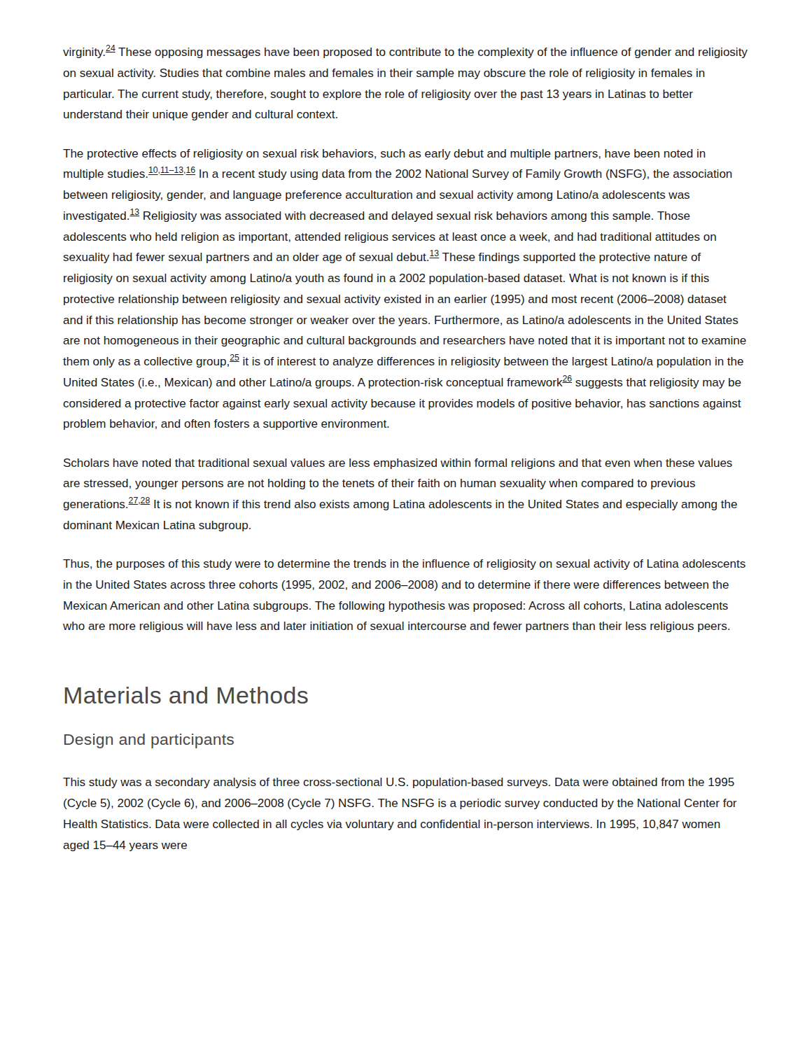virginity.24 These opposing messages have been proposed to contribute to the complexity of the influence of gender and religiosity on sexual activity. Studies that combine males and females in their sample may obscure the role of religiosity in females in particular. The current study, therefore, sought to explore the role of religiosity over the past 13 years in Latinas to better understand their unique gender and cultural context.
The protective effects of religiosity on sexual risk behaviors, such as early debut and multiple partners, have been noted in multiple studies.10,11–13,16 In a recent study using data from the 2002 National Survey of Family Growth (NSFG), the association between religiosity, gender, and language preference acculturation and sexual activity among Latino/a adolescents was investigated.13 Religiosity was associated with decreased and delayed sexual risk behaviors among this sample. Those adolescents who held religion as important, attended religious services at least once a week, and had traditional attitudes on sexuality had fewer sexual partners and an older age of sexual debut.13 These findings supported the protective nature of religiosity on sexual activity among Latino/a youth as found in a 2002 population-based dataset. What is not known is if this protective relationship between religiosity and sexual activity existed in an earlier (1995) and most recent (2006–2008) dataset and if this relationship has become stronger or weaker over the years. Furthermore, as Latino/a adolescents in the United States are not homogeneous in their geographic and cultural backgrounds and researchers have noted that it is important not to examine them only as a collective group,25 it is of interest to analyze differences in religiosity between the largest Latino/a population in the United States (i.e., Mexican) and other Latino/a groups. A protection-risk conceptual framework26 suggests that religiosity may be considered a protective factor against early sexual activity because it provides models of positive behavior, has sanctions against problem behavior, and often fosters a supportive environment.
Scholars have noted that traditional sexual values are less emphasized within formal religions and that even when these values are stressed, younger persons are not holding to the tenets of their faith on human sexuality when compared to previous generations.27,28 It is not known if this trend also exists among Latina adolescents in the United States and especially among the dominant Mexican Latina subgroup.
Thus, the purposes of this study were to determine the trends in the influence of religiosity on sexual activity of Latina adolescents in the United States across three cohorts (1995, 2002, and 2006–2008) and to determine if there were differences between the Mexican American and other Latina subgroups. The following hypothesis was proposed: Across all cohorts, Latina adolescents who are more religious will have less and later initiation of sexual intercourse and fewer partners than their less religious peers.
Materials and Methods
Design and participants
This study was a secondary analysis of three cross-sectional U.S. population-based surveys. Data were obtained from the 1995 (Cycle 5), 2002 (Cycle 6), and 2006–2008 (Cycle 7) NSFG. The NSFG is a periodic survey conducted by the National Center for Health Statistics. Data were collected in all cycles via voluntary and confidential in-person interviews. In 1995, 10,847 women aged 15–44 years were